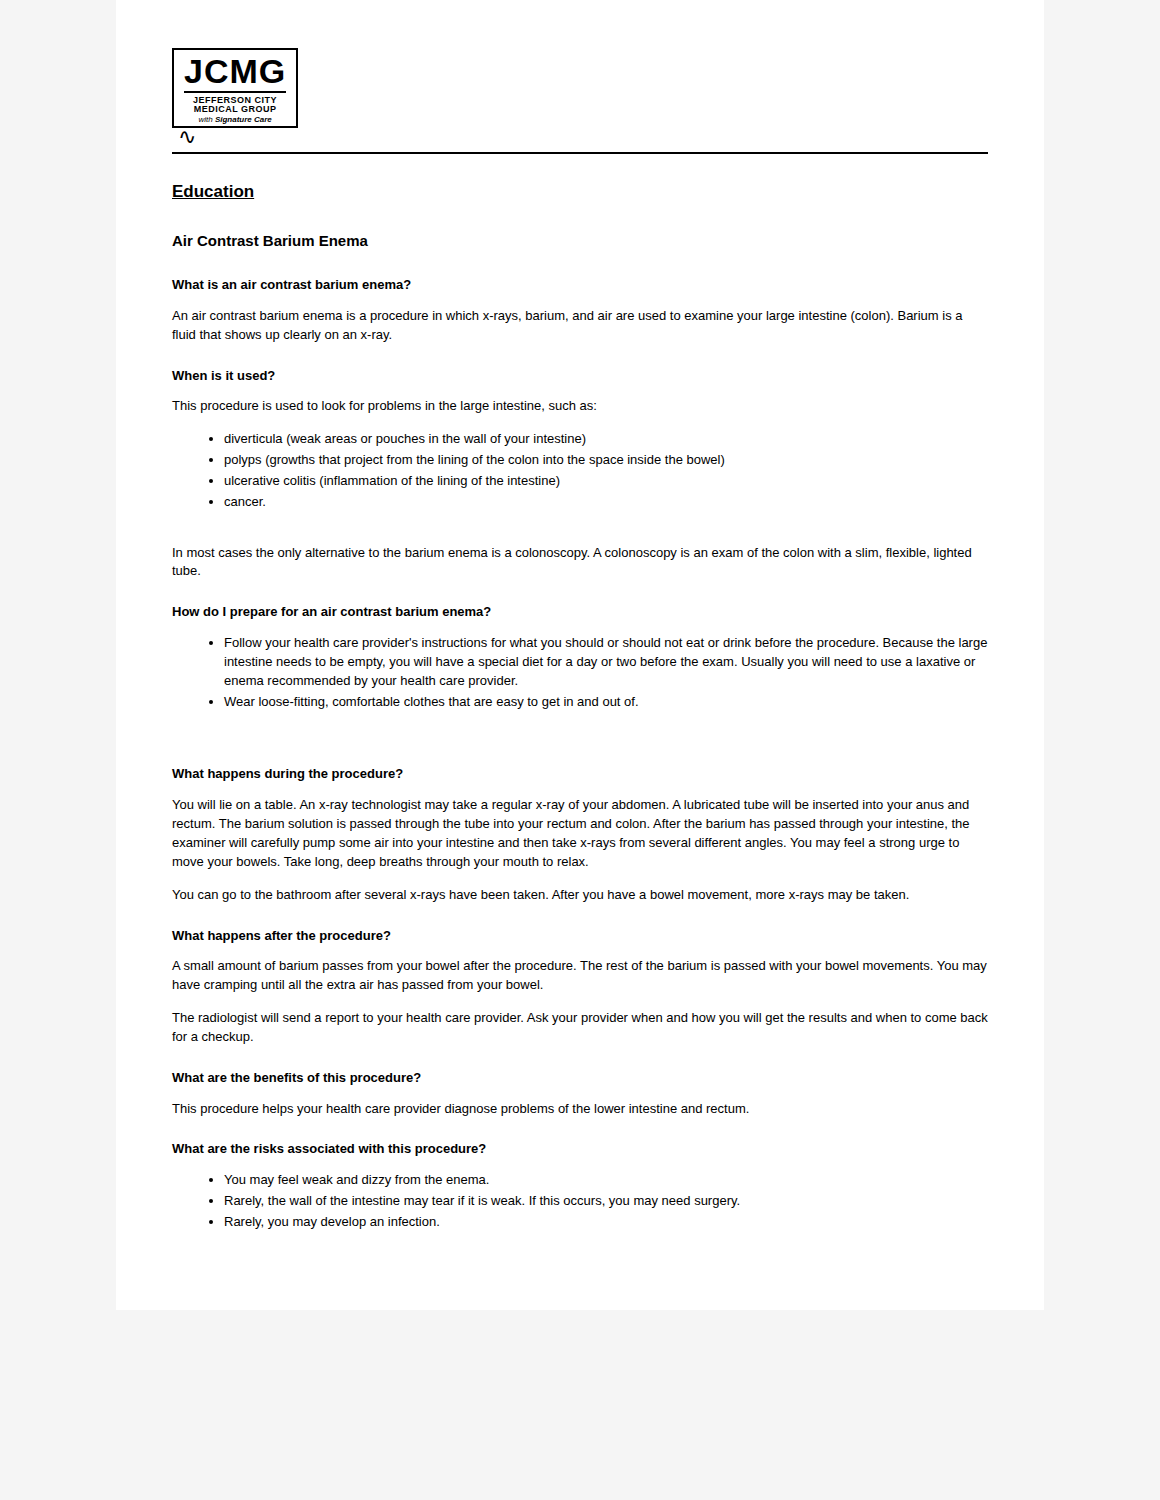JCMG
JEFFERSON CITY
MEDICAL GROUP
with Signature Care
∿
Education
Air Contrast Barium Enema
What is an air contrast barium enema?
An air contrast barium enema is a procedure in which x-rays, barium, and air are used to examine your large intestine (colon). Barium is a fluid that shows up clearly on an x-ray.
When is it used?
This procedure is used to look for problems in the large intestine, such as:
diverticula (weak areas or pouches in the wall of your intestine)
polyps (growths that project from the lining of the colon into the space inside the bowel)
ulcerative colitis (inflammation of the lining of the intestine)
cancer.
In most cases the only alternative to the barium enema is a colonoscopy. A colonoscopy is an exam of the colon with a slim, flexible, lighted tube.
How do I prepare for an air contrast barium enema?
Follow your health care provider's instructions for what you should or should not eat or drink before the procedure. Because the large intestine needs to be empty, you will have a special diet for a day or two before the exam. Usually you will need to use a laxative or enema recommended by your health care provider.
Wear loose-fitting, comfortable clothes that are easy to get in and out of.
What happens during the procedure?
You will lie on a table. An x-ray technologist may take a regular x-ray of your abdomen. A lubricated tube will be inserted into your anus and rectum. The barium solution is passed through the tube into your rectum and colon. After the barium has passed through your intestine, the examiner will carefully pump some air into your intestine and then take x-rays from several different angles. You may feel a strong urge to move your bowels. Take long, deep breaths through your mouth to relax.
You can go to the bathroom after several x-rays have been taken. After you have a bowel movement, more x-rays may be taken.
What happens after the procedure?
A small amount of barium passes from your bowel after the procedure. The rest of the barium is passed with your bowel movements. You may have cramping until all the extra air has passed from your bowel.
The radiologist will send a report to your health care provider. Ask your provider when and how you will get the results and when to come back for a checkup.
What are the benefits of this procedure?
This procedure helps your health care provider diagnose problems of the lower intestine and rectum.
What are the risks associated with this procedure?
You may feel weak and dizzy from the enema.
Rarely, the wall of the intestine may tear if it is weak. If this occurs, you may need surgery.
Rarely, you may develop an infection.